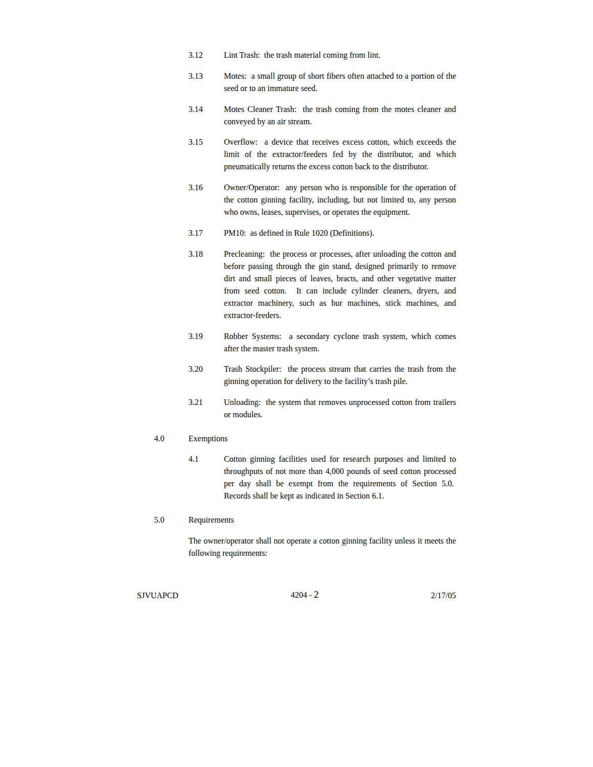3.12 Lint Trash: the trash material coming from lint.
3.13 Motes: a small group of short fibers often attached to a portion of the seed or to an immature seed.
3.14 Motes Cleaner Trash: the trash coming from the motes cleaner and conveyed by an air stream.
3.15 Overflow: a device that receives excess cotton, which exceeds the limit of the extractor/feeders fed by the distributor, and which pneumatically returns the excess cotton back to the distributor.
3.16 Owner/Operator: any person who is responsible for the operation of the cotton ginning facility, including, but not limited to, any person who owns, leases, supervises, or operates the equipment.
3.17 PM10: as defined in Rule 1020 (Definitions).
3.18 Precleaning: the process or processes, after unloading the cotton and before passing through the gin stand, designed primarily to remove dirt and small pieces of leaves, bracts, and other vegetative matter from seed cotton. It can include cylinder cleaners, dryers, and extractor machinery, such as bur machines, stick machines, and extractor-feeders.
3.19 Robber Systems: a secondary cyclone trash system, which comes after the master trash system.
3.20 Trash Stockpiler: the process stream that carries the trash from the ginning operation for delivery to the facility’s trash pile.
3.21 Unloading: the system that removes unprocessed cotton from trailers or modules.
4.0 Exemptions
4.1 Cotton ginning facilities used for research purposes and limited to throughputs of not more than 4,000 pounds of seed cotton processed per day shall be exempt from the requirements of Section 5.0. Records shall be kept as indicated in Section 6.1.
5.0 Requirements
The owner/operator shall not operate a cotton ginning facility unless it meets the following requirements:
SJVUAPCD 4204 - 2 2/17/05